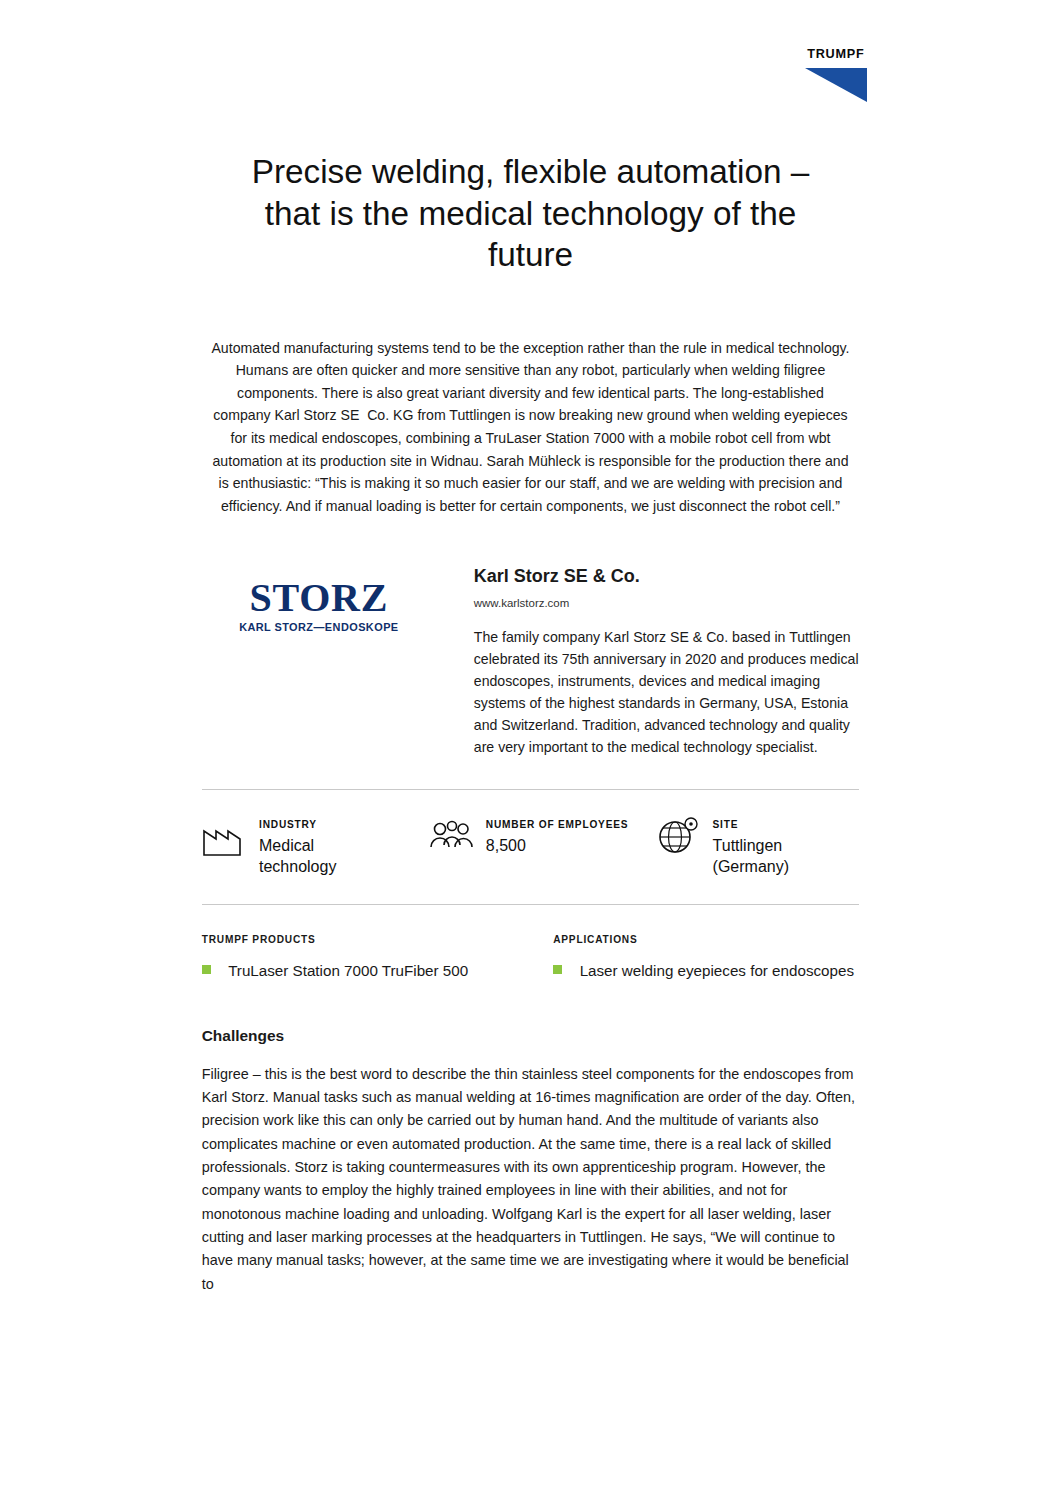TRUMPF
Precise welding, flexible automation –
that is the medical technology of the
future
Automated manufacturing systems tend to be the exception rather than the rule in medical technology. Humans are often quicker and more sensitive than any robot, particularly when welding filigree components. There is also great variant diversity and few identical parts. The long-established company Karl Storz SE Co. KG from Tuttlingen is now breaking new ground when welding eyepieces for its medical endoscopes, combining a TruLaser Station 7000 with a mobile robot cell from wbt automation at its production site in Widnau. Sarah Mühleck is responsible for the production there and is enthusiastic: “This is making it so much easier for our staff, and we are welding with precision and efficiency. And if manual loading is better for certain components, we just disconnect the robot cell.”
STORZ
KARL STORZ—ENDOSKOPE
Karl Storz SE & Co.
www.karlstorz.com
The family company Karl Storz SE & Co. based in Tuttlingen celebrated its 75th anniversary in 2020 and produces medical endoscopes, instruments, devices and medical imaging systems of the highest standards in Germany, USA, Estonia and Switzerland. Tradition, advanced technology and quality are very important to the medical technology specialist.
Industry
Medical
technology
Number of employees
8,500
Site
Tuttlingen
(Germany)
TRUMPF products
TruLaser Station 7000 TruFiber 500
Applications
Laser welding eyepieces for endoscopes
Challenges
Filigree – this is the best word to describe the thin stainless steel components for the endoscopes from Karl Storz. Manual tasks such as manual welding at 16-times magnification are order of the day. Often, precision work like this can only be carried out by human hand. And the multitude of variants also complicates machine or even automated production. At the same time, there is a real lack of skilled professionals. Storz is taking countermeasures with its own apprenticeship program. However, the company wants to employ the highly trained employees in line with their abilities, and not for monotonous machine loading and unloading. Wolfgang Karl is the expert for all laser welding, laser cutting and laser marking processes at the headquarters in Tuttlingen. He says, “We will continue to have many manual tasks; however, at the same time we are investigating where it would be beneficial to